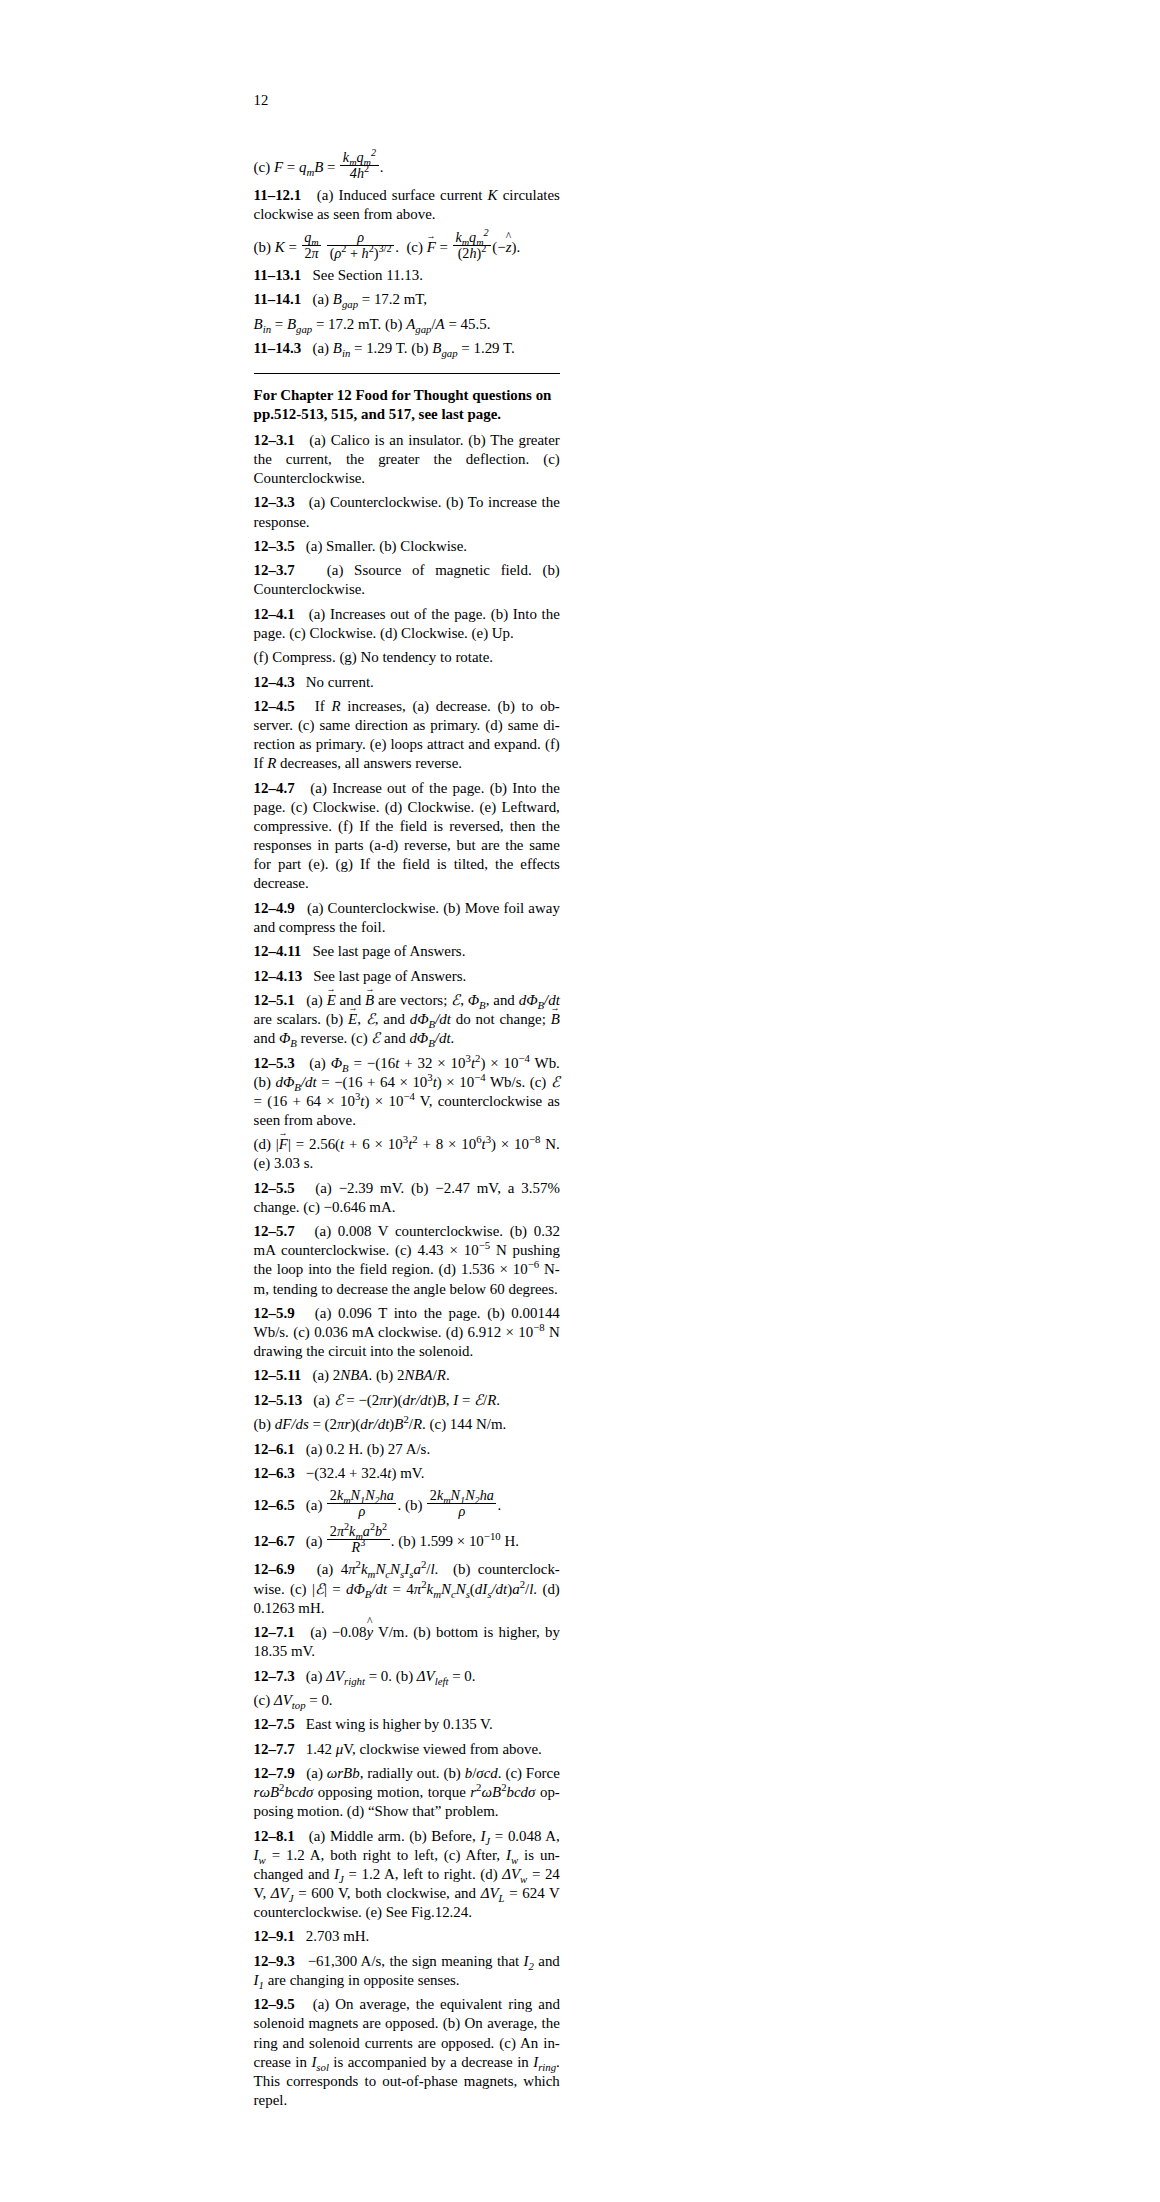12
(c) F = qmB = kmqm24h2.
11–12.1 (a) Induced surface current K circulates clockwise as seen from above.
(b) K = qm 2π ρ(ρ2 + h2)3/2. (c) F = kmqm2(2h)2(−z).
11–13.1 See Section 11.13.
11–14.1 (a) Bgap = 17.2 mT,
Bin = Bgap = 17.2 mT. (b) Agap/A = 45.5.
11–14.3 (a) Bin = 1.29 T. (b) Bgap = 1.29 T.
For Chapter 12 Food for Thought questions on pp.512-513, 515, and 517, see last page.
12–3.1 (a) Calico is an insulator. (b) The greater the current, the greater the deflection. (c) Counterclockwise.
12–3.3 (a) Counterclockwise. (b) To increase the response.
12–3.5 (a) Smaller. (b) Clockwise.
12–3.7 (a) Ssource of magnetic field. (b) Counterclockwise.
12–4.1 (a) Increases out of the page. (b) Into the page. (c) Clockwise. (d) Clockwise. (e) Up.
(f) Compress. (g) No tendency to rotate.
12–4.3 No current.
12–4.5 If R increases, (a) decrease. (b) to observer. (c) same direction as primary. (d) same direction as primary. (e) loops attract and expand. (f) If R decreases, all answers reverse.
12–4.7 (a) Increase out of the page. (b) Into the page. (c) Clockwise. (d) Clockwise. (e) Leftward, compressive. (f) If the field is reversed, then the responses in parts (a-d) reverse, but are the same for part (e). (g) If the field is tilted, the effects decrease.
12–4.9 (a) Counterclockwise. (b) Move foil away and compress the foil.
12–4.11 See last page of Answers.
12–4.13 See last page of Answers.
12–5.1 (a) E and B are vectors; ℰ, ΦB, and dΦB/dt are scalars. (b) E, ℰ, and dΦB/dt do not change; B and ΦB reverse. (c) ℰ and dΦB/dt.
12–5.3 (a) ΦB = −(16t + 32 × 103t2) × 10−4 Wb. (b) dΦB/dt = −(16 + 64 × 103t) × 10−4 Wb/s. (c) ℰ = (16 + 64 × 103t) × 10−4 V, counterclockwise as seen from above.
(d) |F| = 2.56(t + 6 × 103t2 + 8 × 106t3) × 10−8 N. (e) 3.03 s.
12–5.5 (a) −2.39 mV. (b) −2.47 mV, a 3.57% change. (c) −0.646 mA.
12–5.7 (a) 0.008 V counterclockwise. (b) 0.32 mA counterclockwise. (c) 4.43 × 10−5 N pushing the loop into the field region. (d) 1.536 × 10−6 N-m, tending to decrease the angle below 60 degrees.
12–5.9 (a) 0.096 T into the page. (b) 0.00144 Wb/s. (c) 0.036 mA clockwise. (d) 6.912 × 10−8 N drawing the circuit into the solenoid.
12–5.11 (a) 2NBA. (b) 2NBA/R.
12–5.13 (a) ℰ = −(2πr)(dr/dt)B, I = ℰ/R.
(b) dF/ds = (2πr)(dr/dt)B2/R. (c) 144 N/m.
12–6.1 (a) 0.2 H. (b) 27 A/s.
12–6.3 −(32.4 + 32.4t) mV.
12–6.5 (a) 2kmN1N2ha ρ. (b) 2kmN1N2ha ρ.
12–6.7 (a) 2π2kma2b2 R3. (b) 1.599 × 10−10 H.
12–6.9 (a) 4π2kmNcNsIsa2/l. (b) counterclockwise. (c) |ℰ| = dΦB/dt = 4π2kmNcNs(dIs/dt)a2/l. (d) 0.1263 mH.
12–7.1 (a) −0.08y V/m. (b) bottom is higher, by 18.35 mV.
12–7.3 (a) ΔVright = 0. (b) ΔVleft = 0.
(c) ΔVtop = 0.
12–7.5 East wing is higher by 0.135 V.
12–7.7 1.42 μ V, clockwise viewed from above.
12–7.9 (a) ωrBb, radially out. (b) b/σcd. (c) Force rωB2bcdσ opposing motion, torque r2ωB2bcdσ opposing motion. (d) “Show that” problem.
12–8.1 (a) Middle arm. (b) Before, IJ = 0.048 A, Iw = 1.2 A, both right to left, (c) After, Iw is unchanged and IJ = 1.2 A, left to right. (d) ΔVw = 24 V, ΔVJ = 600 V, both clockwise, and ΔVL = 624 V counterclockwise. (e) See Fig.12.24.
12–9.1 2.703 mH.
12–9.3 −61,300 A/s, the sign meaning that I2 and I1 are changing in opposite senses.
12–9.5 (a) On average, the equivalent ring and solenoid magnets are opposed. (b) On average, the ring and solenoid currents are opposed. (c) An increase in Isol is accompanied by a decrease in Iring. This corresponds to out-of-phase magnets, which repel.